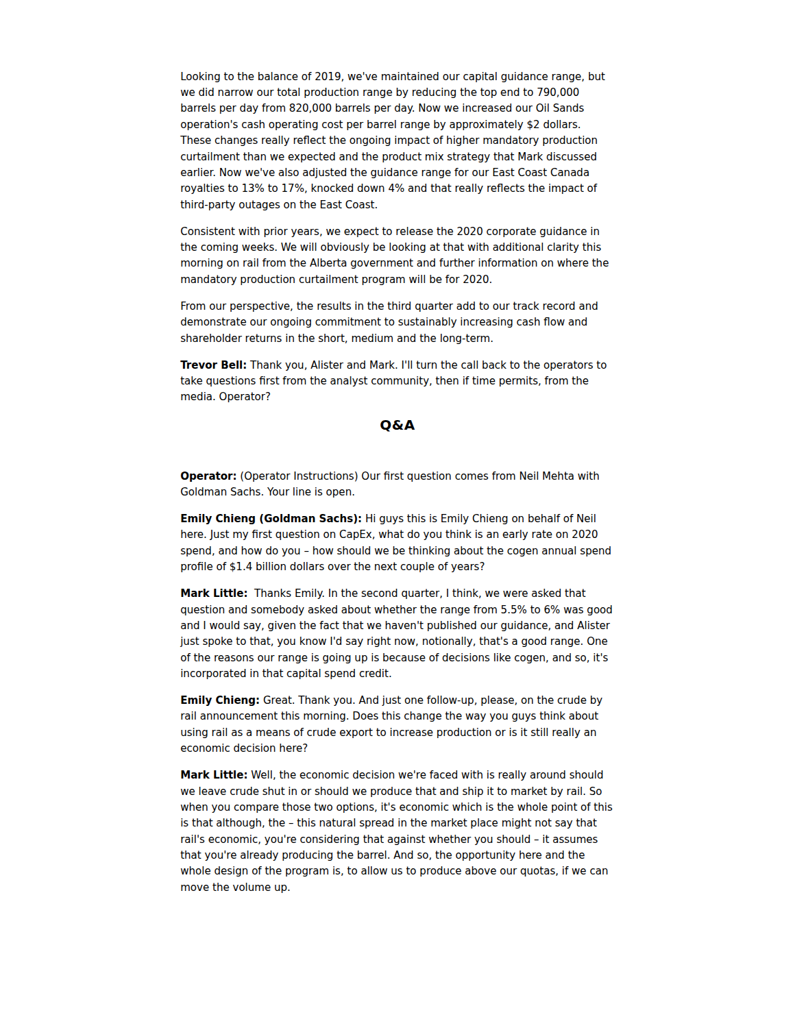Looking to the balance of 2019, we've maintained our capital guidance range, but we did narrow our total production range by reducing the top end to 790,000 barrels per day from 820,000 barrels per day. Now we increased our Oil Sands operation's cash operating cost per barrel range by approximately $2 dollars. These changes really reflect the ongoing impact of higher mandatory production curtailment than we expected and the product mix strategy that Mark discussed earlier. Now we've also adjusted the guidance range for our East Coast Canada royalties to 13% to 17%, knocked down 4% and that really reflects the impact of third-party outages on the East Coast.
Consistent with prior years, we expect to release the 2020 corporate guidance in the coming weeks. We will obviously be looking at that with additional clarity this morning on rail from the Alberta government and further information on where the mandatory production curtailment program will be for 2020.
From our perspective, the results in the third quarter add to our track record and demonstrate our ongoing commitment to sustainably increasing cash flow and shareholder returns in the short, medium and the long-term.
Trevor Bell: Thank you, Alister and Mark. I'll turn the call back to the operators to take questions first from the analyst community, then if time permits, from the media. Operator?
Q&A
Operator: (Operator Instructions) Our first question comes from Neil Mehta with Goldman Sachs. Your line is open.
Emily Chieng (Goldman Sachs): Hi guys this is Emily Chieng on behalf of Neil here. Just my first question on CapEx, what do you think is an early rate on 2020 spend, and how do you – how should we be thinking about the cogen annual spend profile of $1.4 billion dollars over the next couple of years?
Mark Little: Thanks Emily. In the second quarter, I think, we were asked that question and somebody asked about whether the range from 5.5% to 6% was good and I would say, given the fact that we haven't published our guidance, and Alister just spoke to that, you know I'd say right now, notionally, that's a good range. One of the reasons our range is going up is because of decisions like cogen, and so, it's incorporated in that capital spend credit.
Emily Chieng: Great. Thank you. And just one follow-up, please, on the crude by rail announcement this morning. Does this change the way you guys think about using rail as a means of crude export to increase production or is it still really an economic decision here?
Mark Little: Well, the economic decision we're faced with is really around should we leave crude shut in or should we produce that and ship it to market by rail. So when you compare those two options, it's economic which is the whole point of this is that although, the – this natural spread in the market place might not say that rail's economic, you're considering that against whether you should – it assumes that you're already producing the barrel. And so, the opportunity here and the whole design of the program is, to allow us to produce above our quotas, if we can move the volume up.